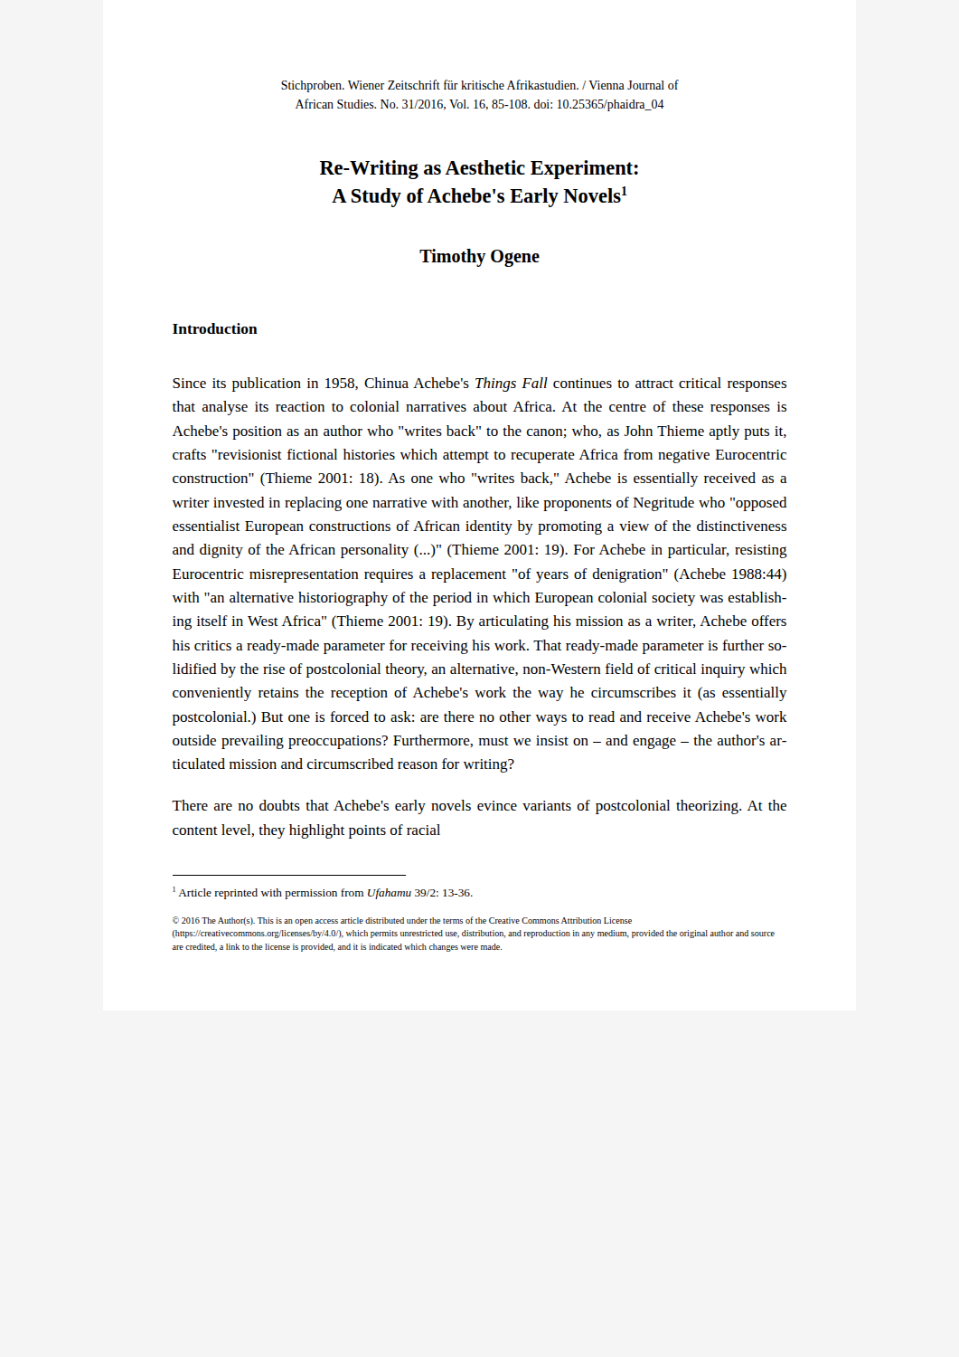Stichproben. Wiener Zeitschrift für kritische Afrikastudien. / Vienna Journal of African Studies. No. 31/2016, Vol. 16, 85-108. doi: 10.25365/phaidra_04
Re-Writing as Aesthetic Experiment:
A Study of Achebe's Early Novels1
Timothy Ogene
Introduction
Since its publication in 1958, Chinua Achebe's Things Fall continues to attract critical responses that analyse its reaction to colonial narratives about Africa. At the centre of these responses is Achebe's position as an author who "writes back" to the canon; who, as John Thieme aptly puts it, crafts "revisionist fictional histories which attempt to recuperate Africa from negative Eurocentric construction" (Thieme 2001: 18). As one who "writes back," Achebe is essentially received as a writer invested in replacing one narrative with another, like proponents of Negritude who "opposed essentialist European constructions of African identity by promoting a view of the distinctiveness and dignity of the African personality (...)" (Thieme 2001: 19). For Achebe in particular, resisting Eurocentric misrepresentation requires a replacement "of years of denigration" (Achebe 1988:44) with "an alternative historiography of the period in which European colonial society was establishing itself in West Africa" (Thieme 2001: 19). By articulating his mission as a writer, Achebe offers his critics a ready-made parameter for receiving his work. That ready-made parameter is further solidified by the rise of postcolonial theory, an alternative, non-Western field of critical inquiry which conveniently retains the reception of Achebe's work the way he circumscribes it (as essentially postcolonial.) But one is forced to ask: are there no other ways to read and receive Achebe's work outside prevailing preoccupations? Furthermore, must we insist on – and engage – the author's articulated mission and circumscribed reason for writing?
There are no doubts that Achebe's early novels evince variants of postcolonial theorizing. At the content level, they highlight points of racial
1 Article reprinted with permission from Ufahamu 39/2: 13-36.
© 2016 The Author(s). This is an open access article distributed under the terms of the Creative Commons Attribution License (https://creativecommons.org/licenses/by/4.0/), which permits unrestricted use, distribution, and reproduction in any medium, provided the original author and source are credited, a link to the license is provided, and it is indicated which changes were made.